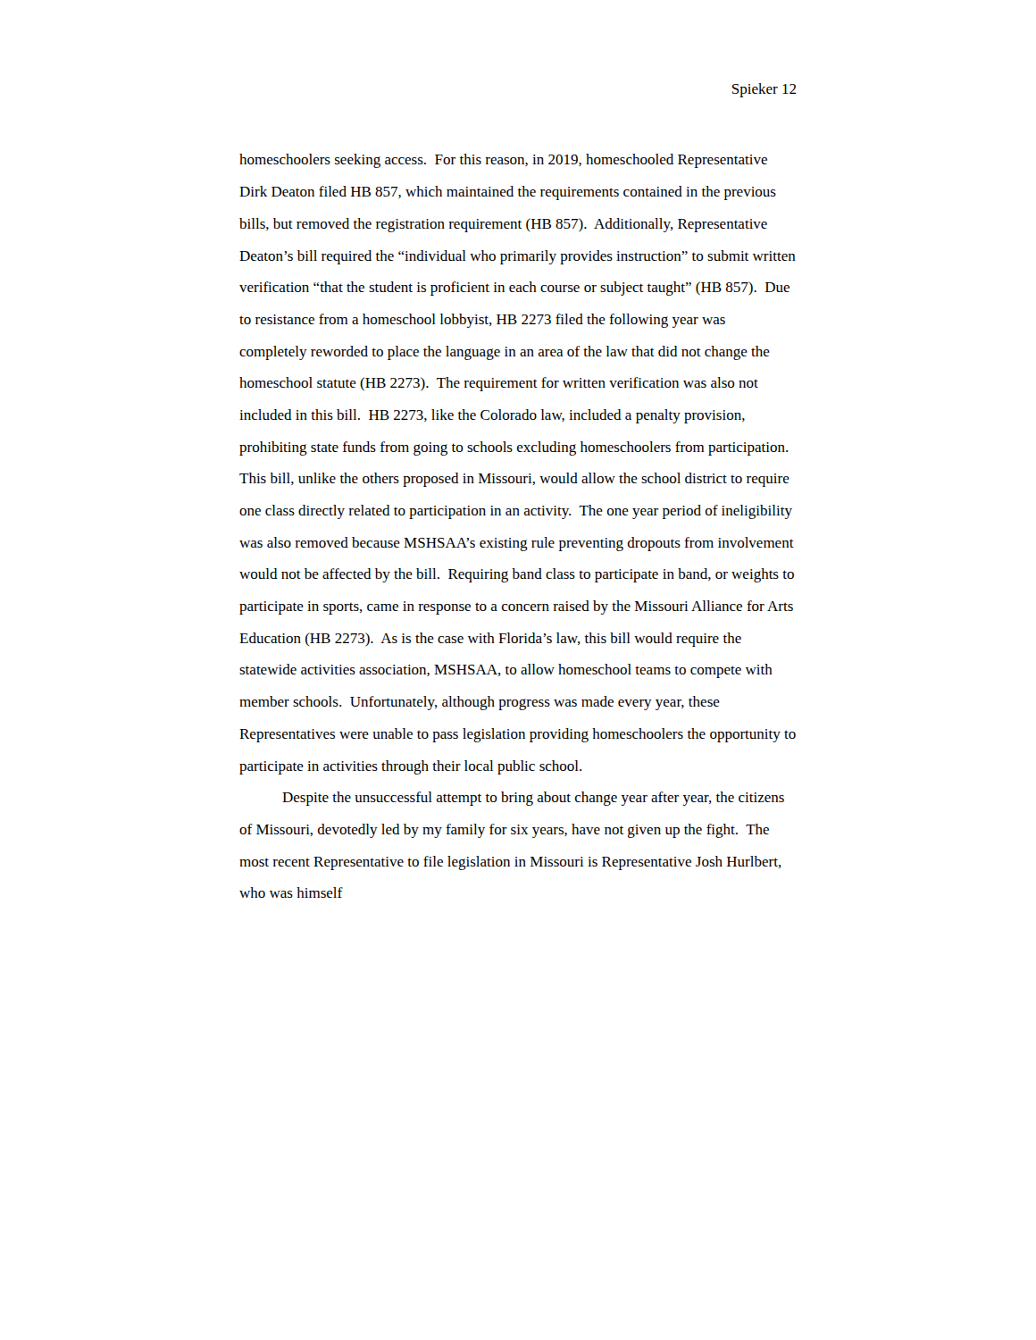Spieker 12
homeschoolers seeking access. For this reason, in 2019, homeschooled Representative Dirk Deaton filed HB 857, which maintained the requirements contained in the previous bills, but removed the registration requirement (HB 857). Additionally, Representative Deaton’s bill required the “individual who primarily provides instruction” to submit written verification “that the student is proficient in each course or subject taught” (HB 857). Due to resistance from a homeschool lobbyist, HB 2273 filed the following year was completely reworded to place the language in an area of the law that did not change the homeschool statute (HB 2273). The requirement for written verification was also not included in this bill. HB 2273, like the Colorado law, included a penalty provision, prohibiting state funds from going to schools excluding homeschoolers from participation. This bill, unlike the others proposed in Missouri, would allow the school district to require one class directly related to participation in an activity. The one year period of ineligibility was also removed because MSHSAA’s existing rule preventing dropouts from involvement would not be affected by the bill. Requiring band class to participate in band, or weights to participate in sports, came in response to a concern raised by the Missouri Alliance for Arts Education (HB 2273). As is the case with Florida’s law, this bill would require the statewide activities association, MSHSAA, to allow homeschool teams to compete with member schools. Unfortunately, although progress was made every year, these Representatives were unable to pass legislation providing homeschoolers the opportunity to participate in activities through their local public school.
Despite the unsuccessful attempt to bring about change year after year, the citizens of Missouri, devotedly led by my family for six years, have not given up the fight. The most recent Representative to file legislation in Missouri is Representative Josh Hurlbert, who was himself